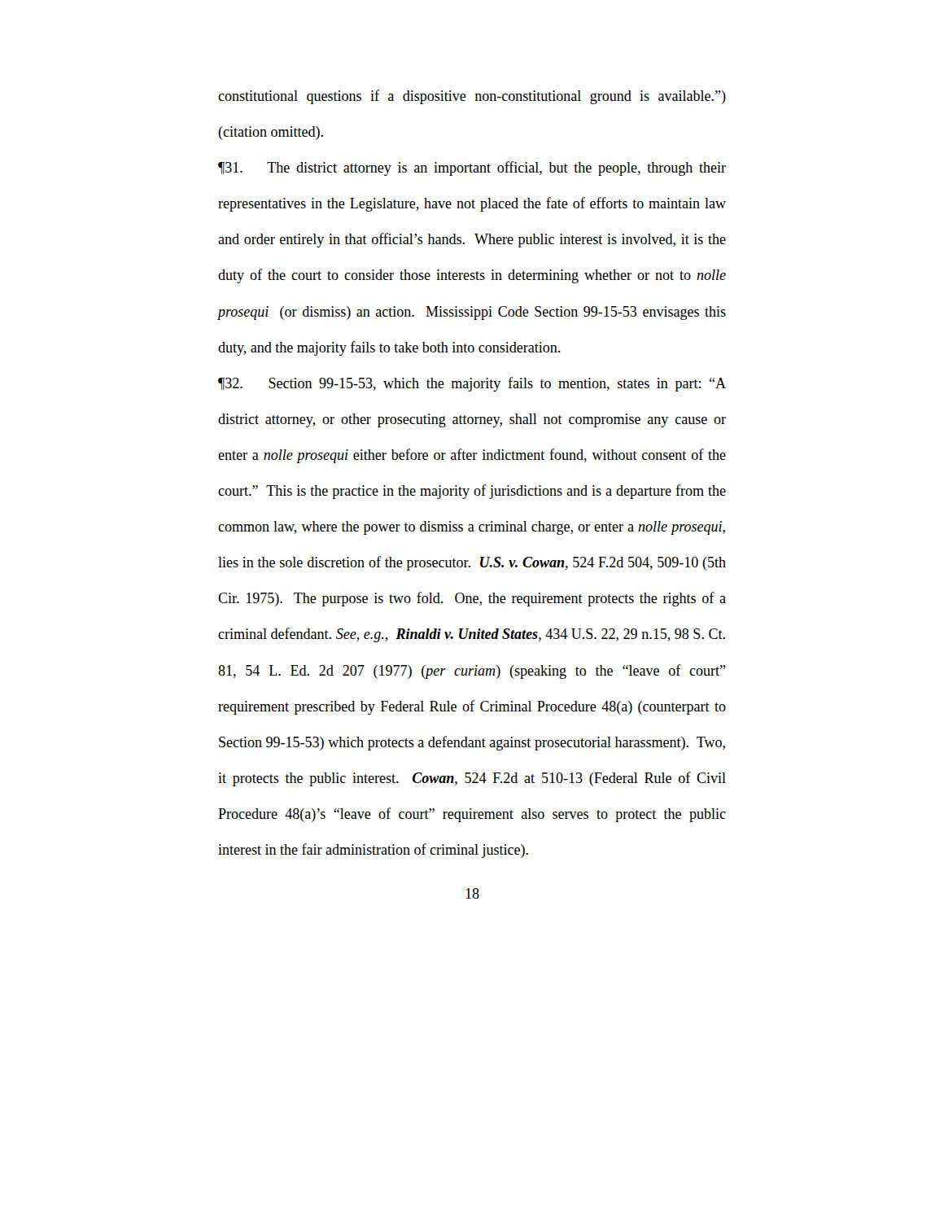constitutional questions if a dispositive non-constitutional ground is available.”) (citation omitted).
¶31. The district attorney is an important official, but the people, through their representatives in the Legislature, have not placed the fate of efforts to maintain law and order entirely in that official’s hands. Where public interest is involved, it is the duty of the court to consider those interests in determining whether or not to nolle prosequi (or dismiss) an action. Mississippi Code Section 99-15-53 envisages this duty, and the majority fails to take both into consideration.
¶32. Section 99-15-53, which the majority fails to mention, states in part: “A district attorney, or other prosecuting attorney, shall not compromise any cause or enter a nolle prosequi either before or after indictment found, without consent of the court.” This is the practice in the majority of jurisdictions and is a departure from the common law, where the power to dismiss a criminal charge, or enter a nolle prosequi, lies in the sole discretion of the prosecutor. U.S. v. Cowan, 524 F.2d 504, 509-10 (5th Cir. 1975). The purpose is two fold. One, the requirement protects the rights of a criminal defendant. See, e.g., Rinaldi v. United States, 434 U.S. 22, 29 n.15, 98 S. Ct. 81, 54 L. Ed. 2d 207 (1977) (per curiam) (speaking to the “leave of court” requirement prescribed by Federal Rule of Criminal Procedure 48(a) (counterpart to Section 99-15-53) which protects a defendant against prosecutorial harassment). Two, it protects the public interest. Cowan, 524 F.2d at 510-13 (Federal Rule of Civil Procedure 48(a)’s “leave of court” requirement also serves to protect the public interest in the fair administration of criminal justice).
18